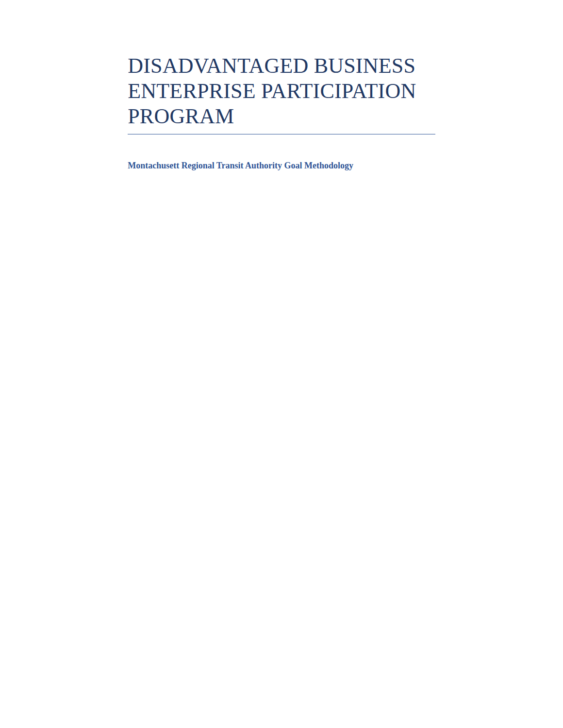DISADVANTAGED BUSINESS ENTERPRISE PARTICIPATION PROGRAM
Montachusett Regional Transit Authority Goal Methodology